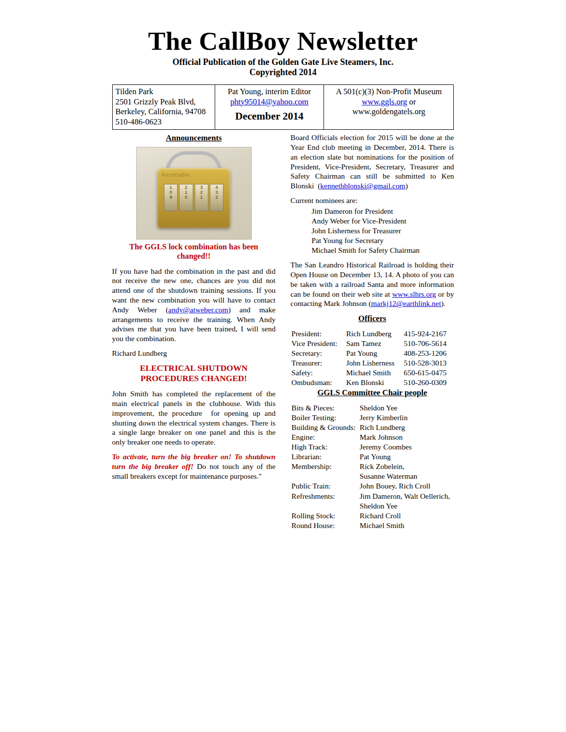The CallBoy Newsletter
Official Publication of the Golden Gate Live Steamers, Inc.
Copyrighted 2014
| Tilden Park 2501 Grizzly Peak Blvd, Berkeley, California, 94708 510-486-0623 | Pat Young, interim Editor phty95014@yahoo.com December 2014 | A 501(c)(3) Non-Profit Museum www.ggls.org or www.goldengatels.org |
Announcements
Resettable
1
0
9
2
1
0
3
2
1
4
3
2
The GGLS lock combination has been changed!!
If you have had the combination in the past and did not receive the new one, chances are you did not attend one of the shutdown training sessions. If you want the new combination you will have to contact Andy Weber (andy@atweber.com) and make arrangements to receive the training. When Andy advises me that you have been trained, I will send you the combination.
Richard Lundberg
ELECTRICAL SHUTDOWN
PROCEDURES CHANGED!
John Smith has completed the replacement of the main electrical panels in the clubhouse. With this improvement, the procedure for opening up and shutting down the electrical system changes. There is a single large breaker on one panel and this is the only breaker one needs to operate.
To activate, turn the big breaker on! To shutdown turn the big breaker off! Do not touch any of the small breakers except for maintenance purposes."
Board Officials election for 2015 will be done at the Year End club meeting in December, 2014. There is an election slate but nominations for the position of President, Vice-President, Secretary, Treasurer and Safety Chairman can still be submitted to Ken Blonski (kennethblonski@gmail.com)
Current nominees are:
Jim Dameron for President
Andy Weber for Vice-President
John Lisherness for Treasurer
Pat Young for Secretary
Michael Smith for Safety Chairman
The San Leandro Historical Railroad is holding their Open House on December 13, 14. A photo of you can be taken with a railroad Santa and more information can be found on their web site at www.slhrs.org or by contacting Mark Johnson (markj12@earthlink.net).
Officers
| President: | Rich Lundberg | 415-924-2167 |
| Vice President: | Sam Tamez | 510-706-5614 |
| Secretary: | Pat Young | 408-253-1206 |
| Treasurer: | John Lisherness | 510-528-3013 |
| Safety: | Michael Smith | 650-615-0475 |
| Ombudsman: | Ken Blonski | 510-260-0309 |
GGLS Committee Chair people
| Bits & Pieces: | Sheldon Yee |
| Boiler Testing: | Jerry Kimberlin |
| Building & Grounds: | Rich Lundberg |
| Engine: | Mark Johnson |
| High Track: | Jeremy Coombes |
| Librarian: | Pat Young |
| Membership: | Rick Zobelein, |
| | Susanne Waterman |
| Public Train: | John Bouey, Rich Croll |
| Refreshments: | Jim Dameron, Walt Oellerich, |
| | Sheldon Yee |
| Rolling Stock: | Richard Croll |
| Round House: | Michael Smith |